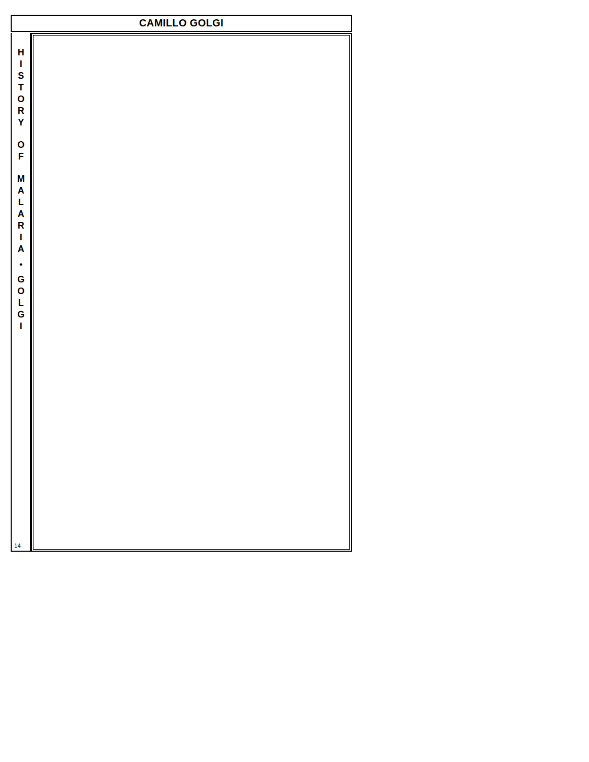CAMILLO GOLGI
H I S T O R Y
O F
M A L A R I A
•
G O L G I
14